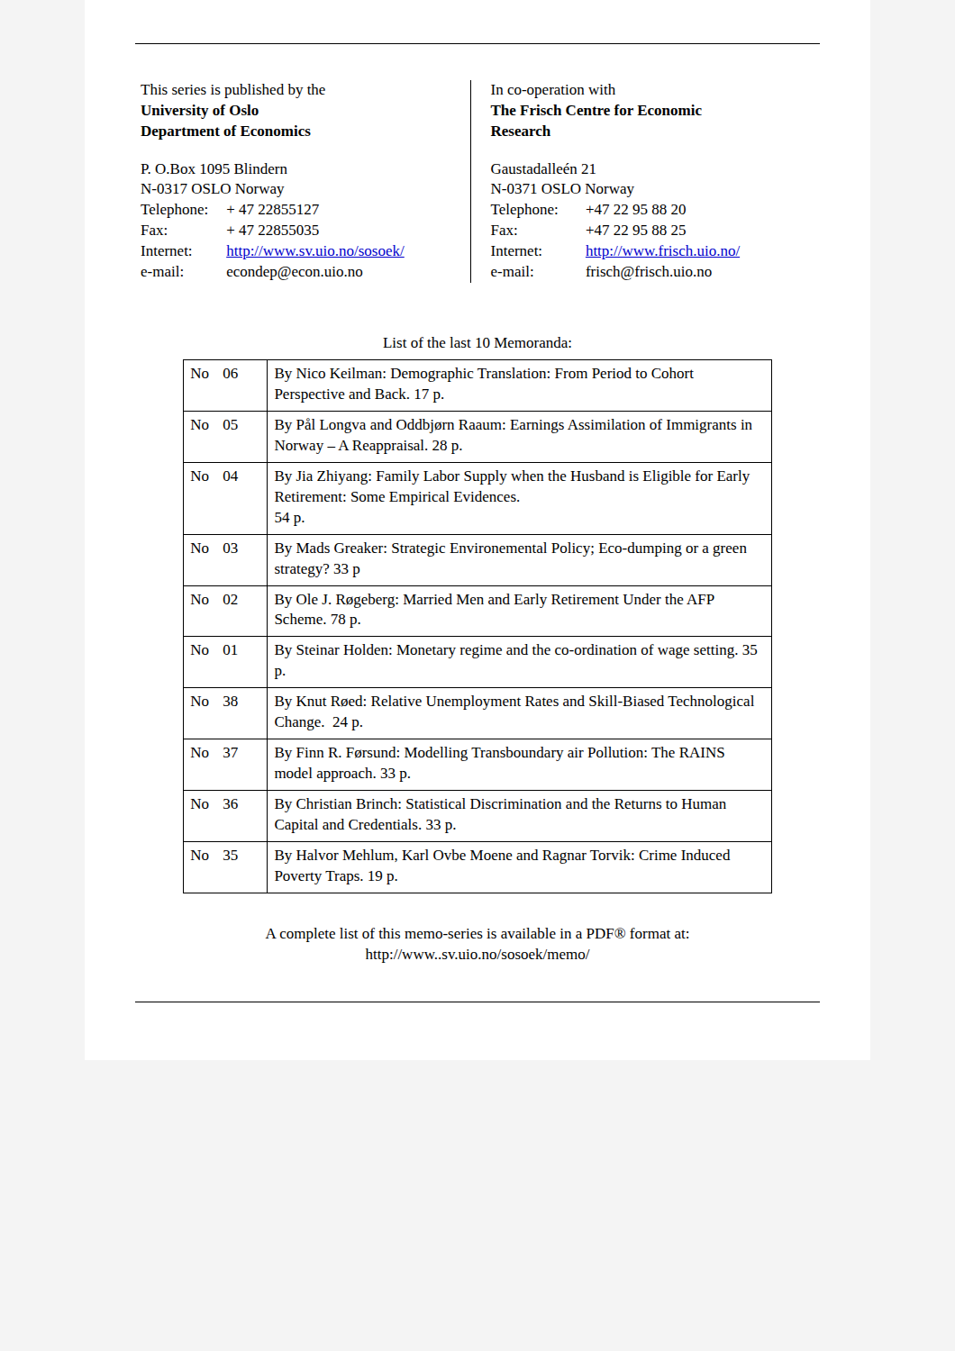This series is published by the
University of Oslo
Department of Economics
P. O.Box 1095 Blindern
N-0317 OSLO Norway
Telephone:+ 47 22855127
Fax:+ 47 22855035
Internet: http://www.sv.uio.no/sosoek/
e-mail: econdep@econ.uio.no
In co-operation with
The Frisch Centre for Economic
Research
Gaustadalleén 21
N-0371 OSLO Norway
Telephone:+47 22 95 88 20
Fax:+47 22 95 88 25
Internet: http://www.frisch.uio.no/
e-mail: frisch@frisch.uio.no
List of the last 10 Memoranda:
| No 06 | By Nico Keilman: Demographic Translation: From Period to Cohort Perspective and Back. 17 p. |
| No 05 | By Pål Longva and Oddbjørn Raaum: Earnings Assimilation of Immigrants in Norway – A Reappraisal. 28 p. |
| No 04 | By Jia Zhiyang: Family Labor Supply when the Husband is Eligible for Early Retirement: Some Empirical Evidences. 54 p. |
| No 03 | By Mads Greaker: Strategic Environemental Policy; Eco-dumping or a green strategy? 33 p |
| No 02 | By Ole J. Røgeberg: Married Men and Early Retirement Under the AFP Scheme. 78 p. |
| No 01 | By Steinar Holden: Monetary regime and the co-ordination of wage setting. 35 p. |
| No 38 | By Knut Røed: Relative Unemployment Rates and Skill-Biased Technological Change. 24 p. |
| No 37 | By Finn R. Førsund: Modelling Transboundary air Pollution: The RAINS model approach. 33 p. |
| No 36 | By Christian Brinch: Statistical Discrimination and the Returns to Human Capital and Credentials. 33 p. |
| No 35 | By Halvor Mehlum, Karl Ovbe Moene and Ragnar Torvik: Crime Induced Poverty Traps. 19 p. |
A complete list of this memo-series is available in a PDF® format at: http://www..sv.uio.no/sosoek/memo/